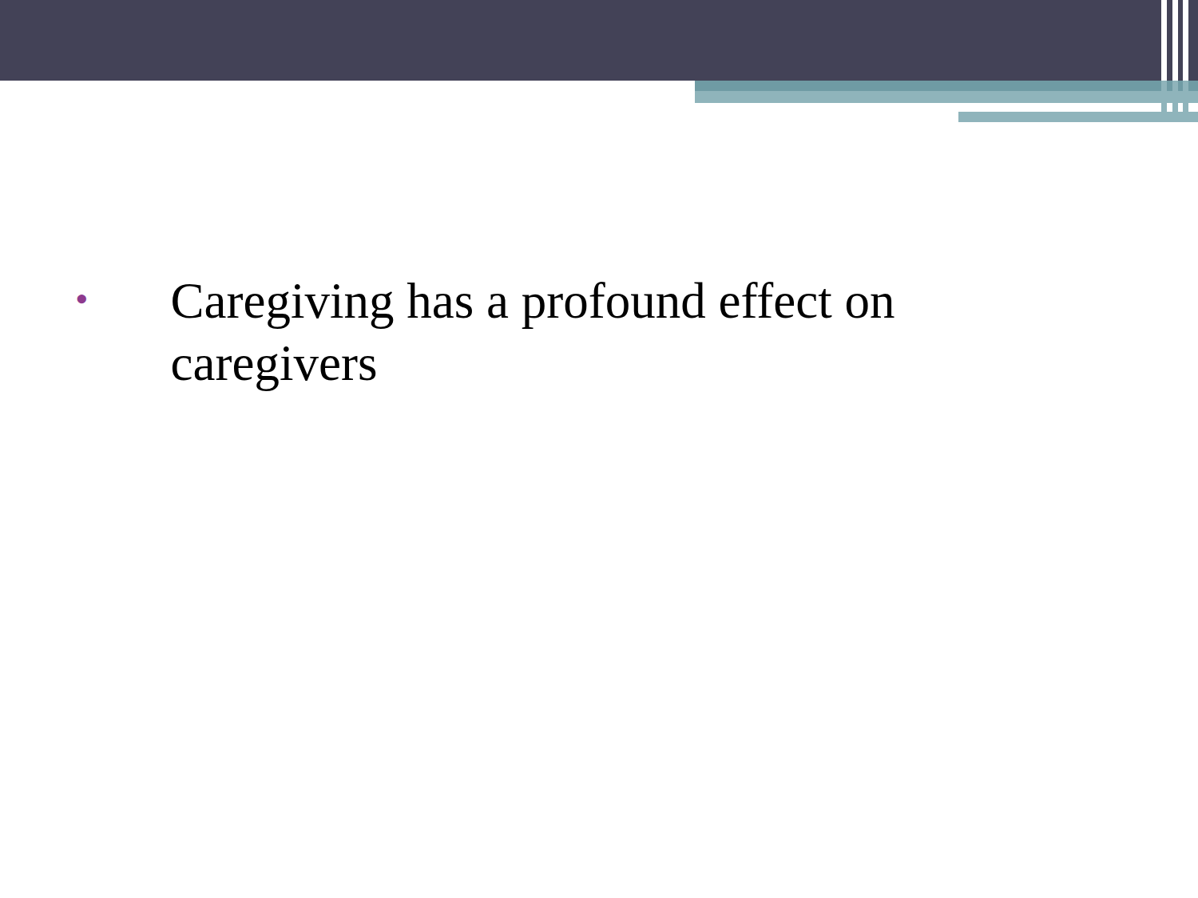Caregiving has a profound effect on caregivers